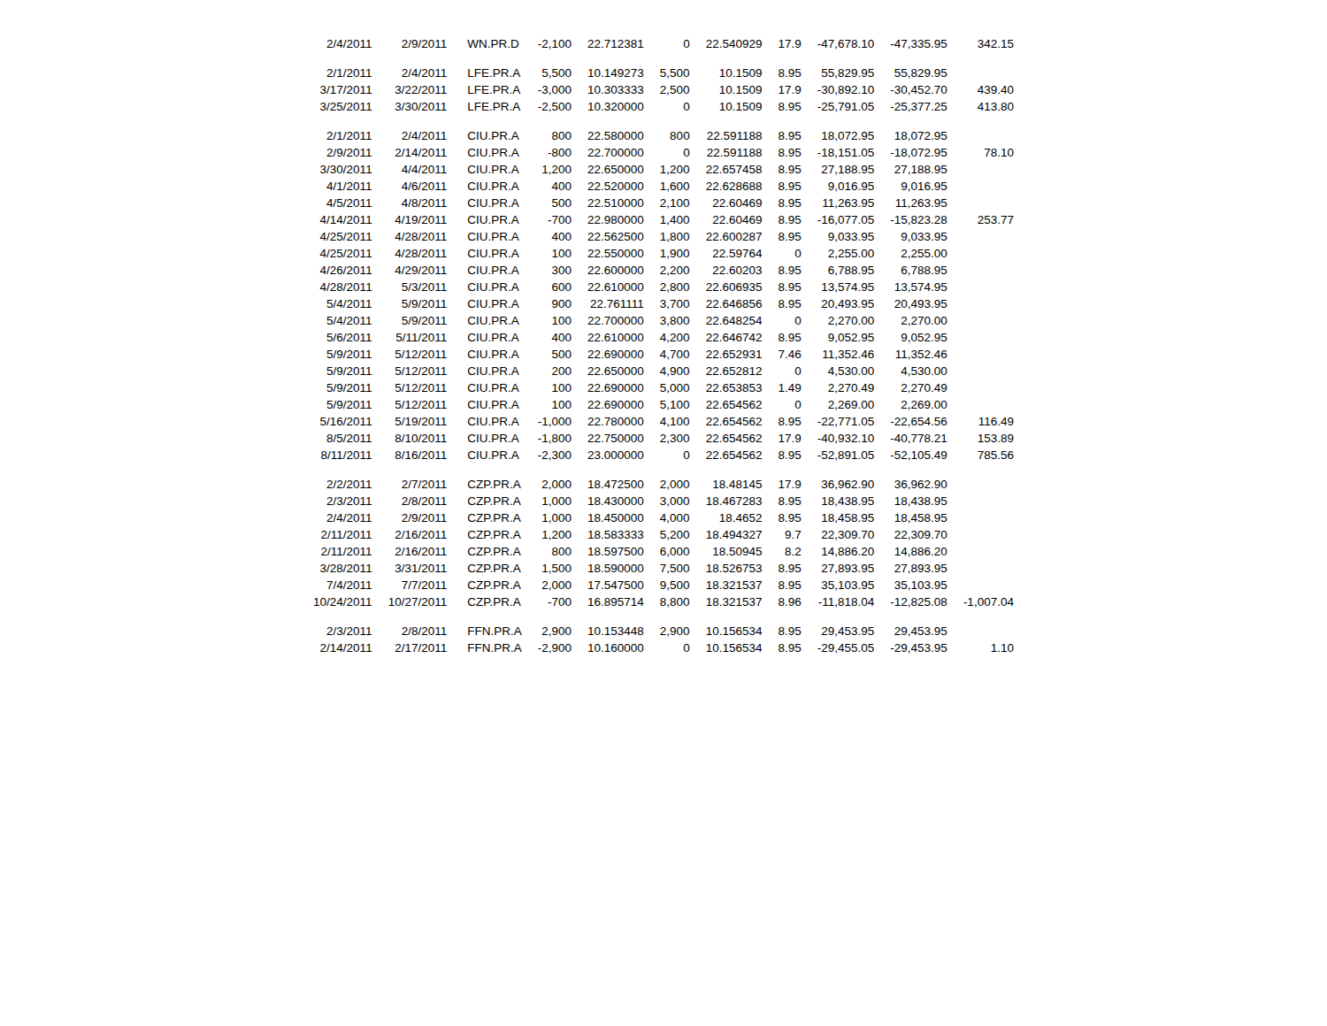| 2/4/2011 | 2/9/2011 | WN.PR.D | -2,100 | 22.712381 | 0 | 22.540929 | 17.9 | -47,678.10 | -47,335.95 | 342.15 |
| 2/1/2011 | 2/4/2011 | LFE.PR.A | 5,500 | 10.149273 | 5,500 | 10.1509 | 8.95 | 55,829.95 | 55,829.95 | |
| 3/17/2011 | 3/22/2011 | LFE.PR.A | -3,000 | 10.303333 | 2,500 | 10.1509 | 17.9 | -30,892.10 | -30,452.70 | 439.40 |
| 3/25/2011 | 3/30/2011 | LFE.PR.A | -2,500 | 10.320000 | 0 | 10.1509 | 8.95 | -25,791.05 | -25,377.25 | 413.80 |
| 2/1/2011 | 2/4/2011 | CIU.PR.A | 800 | 22.580000 | 800 | 22.591188 | 8.95 | 18,072.95 | 18,072.95 | |
| 2/9/2011 | 2/14/2011 | CIU.PR.A | -800 | 22.700000 | 0 | 22.591188 | 8.95 | -18,151.05 | -18,072.95 | 78.10 |
| 3/30/2011 | 4/4/2011 | CIU.PR.A | 1,200 | 22.650000 | 1,200 | 22.657458 | 8.95 | 27,188.95 | 27,188.95 | |
| 4/1/2011 | 4/6/2011 | CIU.PR.A | 400 | 22.520000 | 1,600 | 22.628688 | 8.95 | 9,016.95 | 9,016.95 | |
| 4/5/2011 | 4/8/2011 | CIU.PR.A | 500 | 22.510000 | 2,100 | 22.60469 | 8.95 | 11,263.95 | 11,263.95 | |
| 4/14/2011 | 4/19/2011 | CIU.PR.A | -700 | 22.980000 | 1,400 | 22.60469 | 8.95 | -16,077.05 | -15,823.28 | 253.77 |
| 4/25/2011 | 4/28/2011 | CIU.PR.A | 400 | 22.562500 | 1,800 | 22.600287 | 8.95 | 9,033.95 | 9,033.95 | |
| 4/25/2011 | 4/28/2011 | CIU.PR.A | 100 | 22.550000 | 1,900 | 22.59764 | 0 | 2,255.00 | 2,255.00 | |
| 4/26/2011 | 4/29/2011 | CIU.PR.A | 300 | 22.600000 | 2,200 | 22.60203 | 8.95 | 6,788.95 | 6,788.95 | |
| 4/28/2011 | 5/3/2011 | CIU.PR.A | 600 | 22.610000 | 2,800 | 22.606935 | 8.95 | 13,574.95 | 13,574.95 | |
| 5/4/2011 | 5/9/2011 | CIU.PR.A | 900 | 22.761111 | 3,700 | 22.646856 | 8.95 | 20,493.95 | 20,493.95 | |
| 5/4/2011 | 5/9/2011 | CIU.PR.A | 100 | 22.700000 | 3,800 | 22.648254 | 0 | 2,270.00 | 2,270.00 | |
| 5/6/2011 | 5/11/2011 | CIU.PR.A | 400 | 22.610000 | 4,200 | 22.646742 | 8.95 | 9,052.95 | 9,052.95 | |
| 5/9/2011 | 5/12/2011 | CIU.PR.A | 500 | 22.690000 | 4,700 | 22.652931 | 7.46 | 11,352.46 | 11,352.46 | |
| 5/9/2011 | 5/12/2011 | CIU.PR.A | 200 | 22.650000 | 4,900 | 22.652812 | 0 | 4,530.00 | 4,530.00 | |
| 5/9/2011 | 5/12/2011 | CIU.PR.A | 100 | 22.690000 | 5,000 | 22.653853 | 1.49 | 2,270.49 | 2,270.49 | |
| 5/9/2011 | 5/12/2011 | CIU.PR.A | 100 | 22.690000 | 5,100 | 22.654562 | 0 | 2,269.00 | 2,269.00 | |
| 5/16/2011 | 5/19/2011 | CIU.PR.A | -1,000 | 22.780000 | 4,100 | 22.654562 | 8.95 | -22,771.05 | -22,654.56 | 116.49 |
| 8/5/2011 | 8/10/2011 | CIU.PR.A | -1,800 | 22.750000 | 2,300 | 22.654562 | 17.9 | -40,932.10 | -40,778.21 | 153.89 |
| 8/11/2011 | 8/16/2011 | CIU.PR.A | -2,300 | 23.000000 | 0 | 22.654562 | 8.95 | -52,891.05 | -52,105.49 | 785.56 |
| 2/2/2011 | 2/7/2011 | CZP.PR.A | 2,000 | 18.472500 | 2,000 | 18.48145 | 17.9 | 36,962.90 | 36,962.90 | |
| 2/3/2011 | 2/8/2011 | CZP.PR.A | 1,000 | 18.430000 | 3,000 | 18.467283 | 8.95 | 18,438.95 | 18,438.95 | |
| 2/4/2011 | 2/9/2011 | CZP.PR.A | 1,000 | 18.450000 | 4,000 | 18.4652 | 8.95 | 18,458.95 | 18,458.95 | |
| 2/11/2011 | 2/16/2011 | CZP.PR.A | 1,200 | 18.583333 | 5,200 | 18.494327 | 9.7 | 22,309.70 | 22,309.70 | |
| 2/11/2011 | 2/16/2011 | CZP.PR.A | 800 | 18.597500 | 6,000 | 18.50945 | 8.2 | 14,886.20 | 14,886.20 | |
| 3/28/2011 | 3/31/2011 | CZP.PR.A | 1,500 | 18.590000 | 7,500 | 18.526753 | 8.95 | 27,893.95 | 27,893.95 | |
| 7/4/2011 | 7/7/2011 | CZP.PR.A | 2,000 | 17.547500 | 9,500 | 18.321537 | 8.95 | 35,103.95 | 35,103.95 | |
| 10/24/2011 | 10/27/2011 | CZP.PR.A | -700 | 16.895714 | 8,800 | 18.321537 | 8.96 | -11,818.04 | -12,825.08 | -1,007.04 |
| 2/3/2011 | 2/8/2011 | FFN.PR.A | 2,900 | 10.153448 | 2,900 | 10.156534 | 8.95 | 29,453.95 | 29,453.95 | |
| 2/14/2011 | 2/17/2011 | FFN.PR.A | -2,900 | 10.160000 | 0 | 10.156534 | 8.95 | -29,455.05 | -29,453.95 | 1.10 |